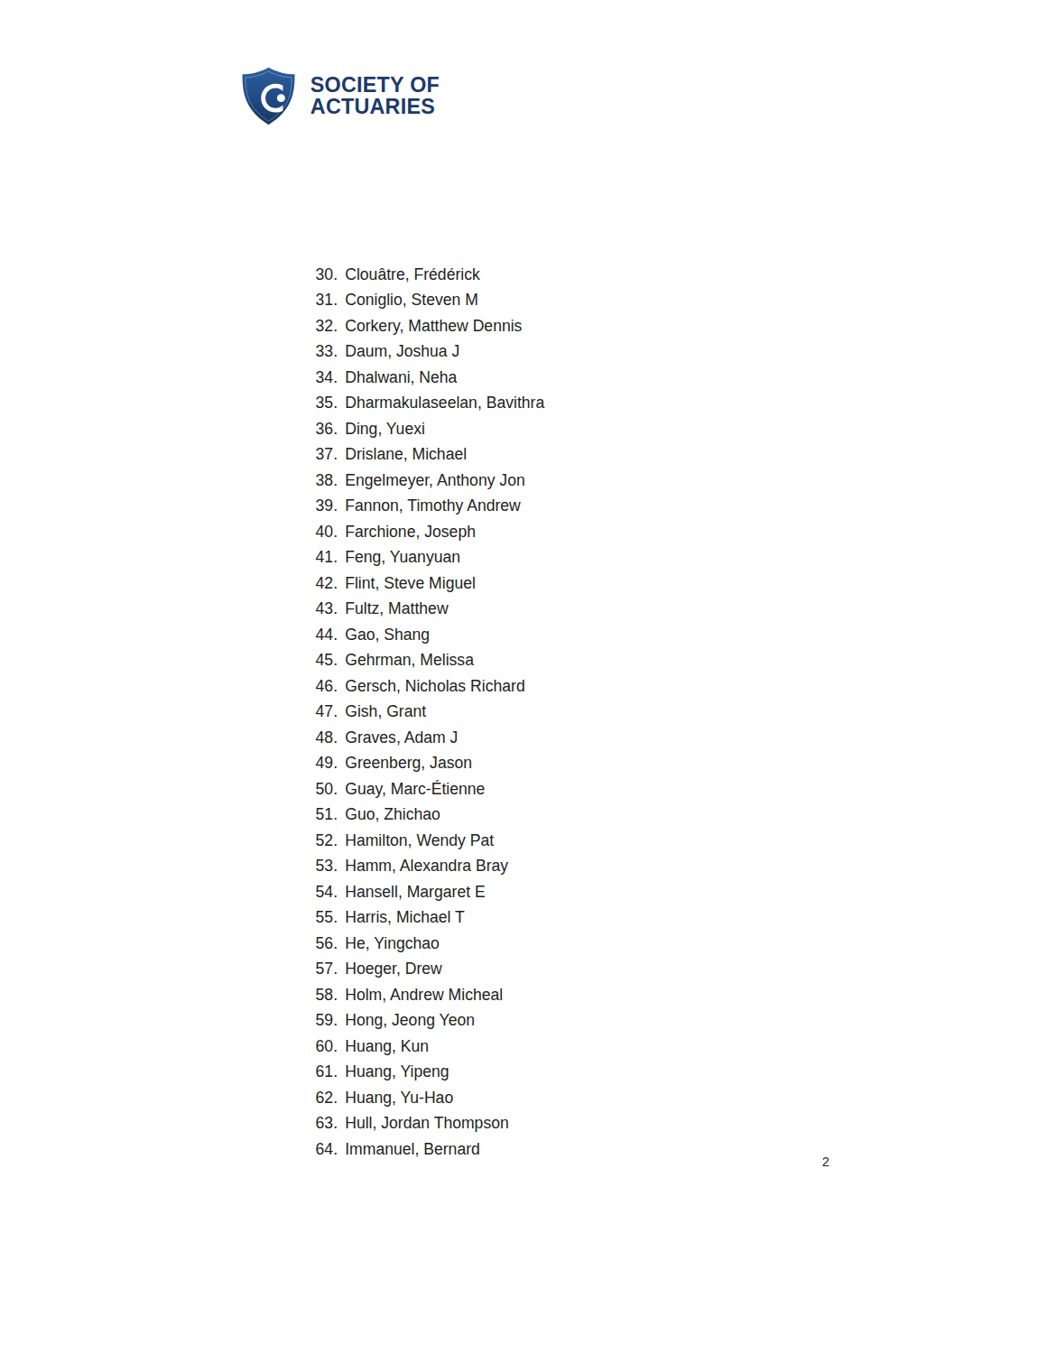Society of Actuaries
30. Clouâtre, Frédérick
31. Coniglio, Steven M
32. Corkery, Matthew Dennis
33. Daum, Joshua J
34. Dhalwani, Neha
35. Dharmakulaseelan, Bavithra
36. Ding, Yuexi
37. Drislane, Michael
38. Engelmeyer, Anthony Jon
39. Fannon, Timothy Andrew
40. Farchione, Joseph
41. Feng, Yuanyuan
42. Flint, Steve Miguel
43. Fultz, Matthew
44. Gao, Shang
45. Gehrman, Melissa
46. Gersch, Nicholas Richard
47. Gish, Grant
48. Graves, Adam J
49. Greenberg, Jason
50. Guay, Marc-Étienne
51. Guo, Zhichao
52. Hamilton, Wendy Pat
53. Hamm, Alexandra Bray
54. Hansell, Margaret E
55. Harris, Michael T
56. He, Yingchao
57. Hoeger, Drew
58. Holm, Andrew Micheal
59. Hong, Jeong Yeon
60. Huang, Kun
61. Huang, Yipeng
62. Huang, Yu-Hao
63. Hull, Jordan Thompson
64. Immanuel, Bernard
2